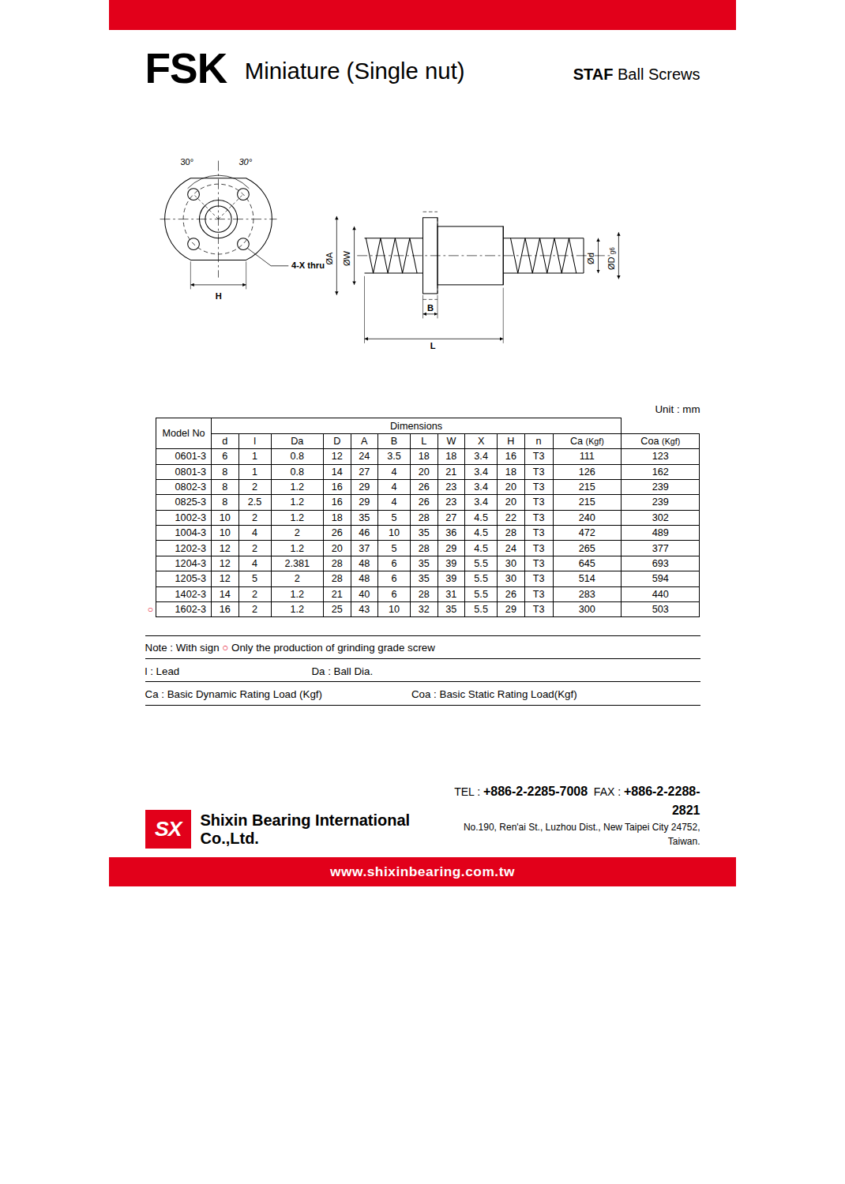FSK
Miniature (Single nut)
STAF Ball Screws
30° 30° 4-X thru H B L ØA ØW Ød ØD g6
Unit : mm
| | Model No | Dimensions |
| --- | --- | --- |
| d | l | Da | D | A | B | L | W | X | H | n | Ca (Kgf) | Coa (Kgf) |
| | 0601-3 | 6 | 1 | 0.8 | 12 | 24 | 3.5 | 18 | 18 | 3.4 | 16 | T3 | 111 | 123 |
| | 0801-3 | 8 | 1 | 0.8 | 14 | 27 | 4 | 20 | 21 | 3.4 | 18 | T3 | 126 | 162 |
| | 0802-3 | 8 | 2 | 1.2 | 16 | 29 | 4 | 26 | 23 | 3.4 | 20 | T3 | 215 | 239 |
| | 0825-3 | 8 | 2.5 | 1.2 | 16 | 29 | 4 | 26 | 23 | 3.4 | 20 | T3 | 215 | 239 |
| | 1002-3 | 10 | 2 | 1.2 | 18 | 35 | 5 | 28 | 27 | 4.5 | 22 | T3 | 240 | 302 |
| | 1004-3 | 10 | 4 | 2 | 26 | 46 | 10 | 35 | 36 | 4.5 | 28 | T3 | 472 | 489 |
| | 1202-3 | 12 | 2 | 1.2 | 20 | 37 | 5 | 28 | 29 | 4.5 | 24 | T3 | 265 | 377 |
| | 1204-3 | 12 | 4 | 2.381 | 28 | 48 | 6 | 35 | 39 | 5.5 | 30 | T3 | 645 | 693 |
| | 1205-3 | 12 | 5 | 2 | 28 | 48 | 6 | 35 | 39 | 5.5 | 30 | T3 | 514 | 594 |
| | 1402-3 | 14 | 2 | 1.2 | 21 | 40 | 6 | 28 | 31 | 5.5 | 26 | T3 | 283 | 440 |
| ○ | 1602-3 | 16 | 2 | 1.2 | 25 | 43 | 10 | 32 | 35 | 5.5 | 29 | T3 | 300 | 503 |
Note : With sign ○ Only the production of grinding grade screw
l : Lead Da : Ball Dia.
Ca : Basic Dynamic Rating Load (Kgf) Coa : Basic Static Rating Load(Kgf)
SX
Shixin Bearing International Co.,Ltd.
TEL : +886-2-2285-7008 FAX : +886-2-2288-2821
No.190, Ren'ai St., Luzhou Dist., New Taipei City 24752, Taiwan.
www.shixinbearing.com.tw